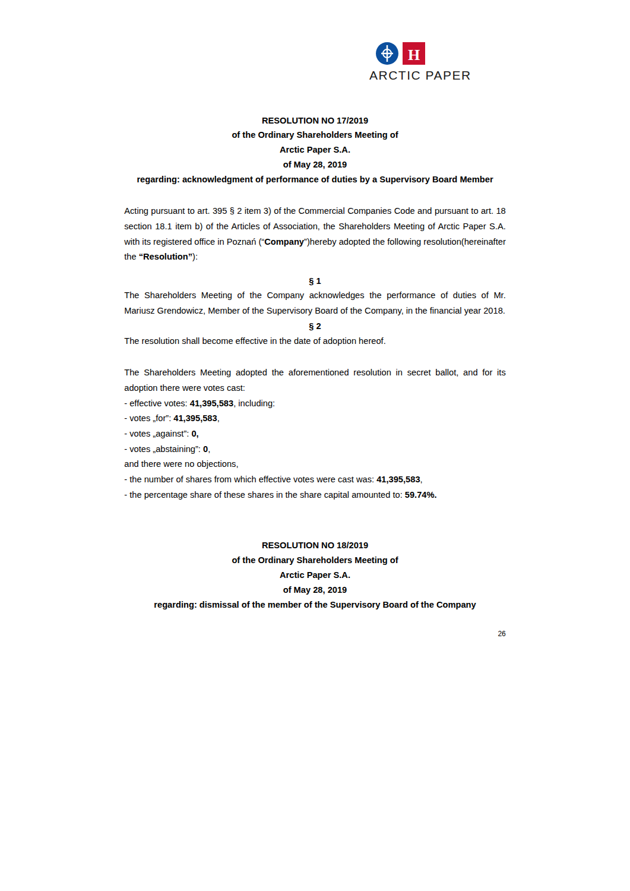H ARCTIC PAPER
RESOLUTION NO 17/2019
of the Ordinary Shareholders Meeting of
Arctic Paper S.A.
of May 28, 2019
regarding: acknowledgment of performance of duties by a Supervisory Board Member
Acting pursuant to art. 395 § 2 item 3) of the Commercial Companies Code and pursuant to art. 18 section 18.1 item b) of the Articles of Association, the Shareholders Meeting of Arctic Paper S.A. with its registered office in Poznań (“Company”)hereby adopted the following resolution(hereinafter the “Resolution”):
§ 1
The Shareholders Meeting of the Company acknowledges the performance of duties of Mr. Mariusz Grendowicz, Member of the Supervisory Board of the Company, in the financial year 2018.
§ 2
The resolution shall become effective in the date of adoption hereof.
The Shareholders Meeting adopted the aforementioned resolution in secret ballot, and for its adoption there were votes cast:
- effective votes: 41,395,583, including:
- votes „for”: 41,395,583,
- votes „against”: 0,
- votes „abstaining”: 0,
and there were no objections,
- the number of shares from which effective votes were cast was: 41,395,583,
- the percentage share of these shares in the share capital amounted to: 59.74%.
RESOLUTION NO 18/2019
of the Ordinary Shareholders Meeting of
Arctic Paper S.A.
of May 28, 2019
regarding: dismissal of the member of the Supervisory Board of the Company
26